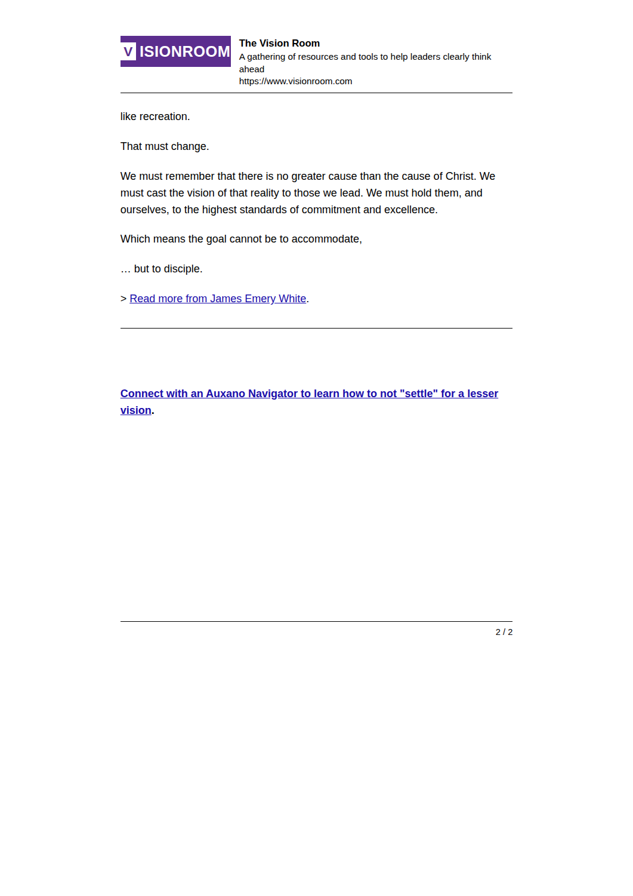VISIONROOM
The Vision Room
A gathering of resources and tools to help leaders clearly think ahead
https://www.visionroom.com
like recreation.
That must change.
We must remember that there is no greater cause than the cause of Christ. We must cast the vision of that reality to those we lead. We must hold them, and ourselves, to the highest standards of commitment and excellence.
Which means the goal cannot be to accommodate,
… but to disciple.
> Read more from James Emery White.
Connect with an Auxano Navigator to learn how to not "settle" for a lesser vision.
2 / 2